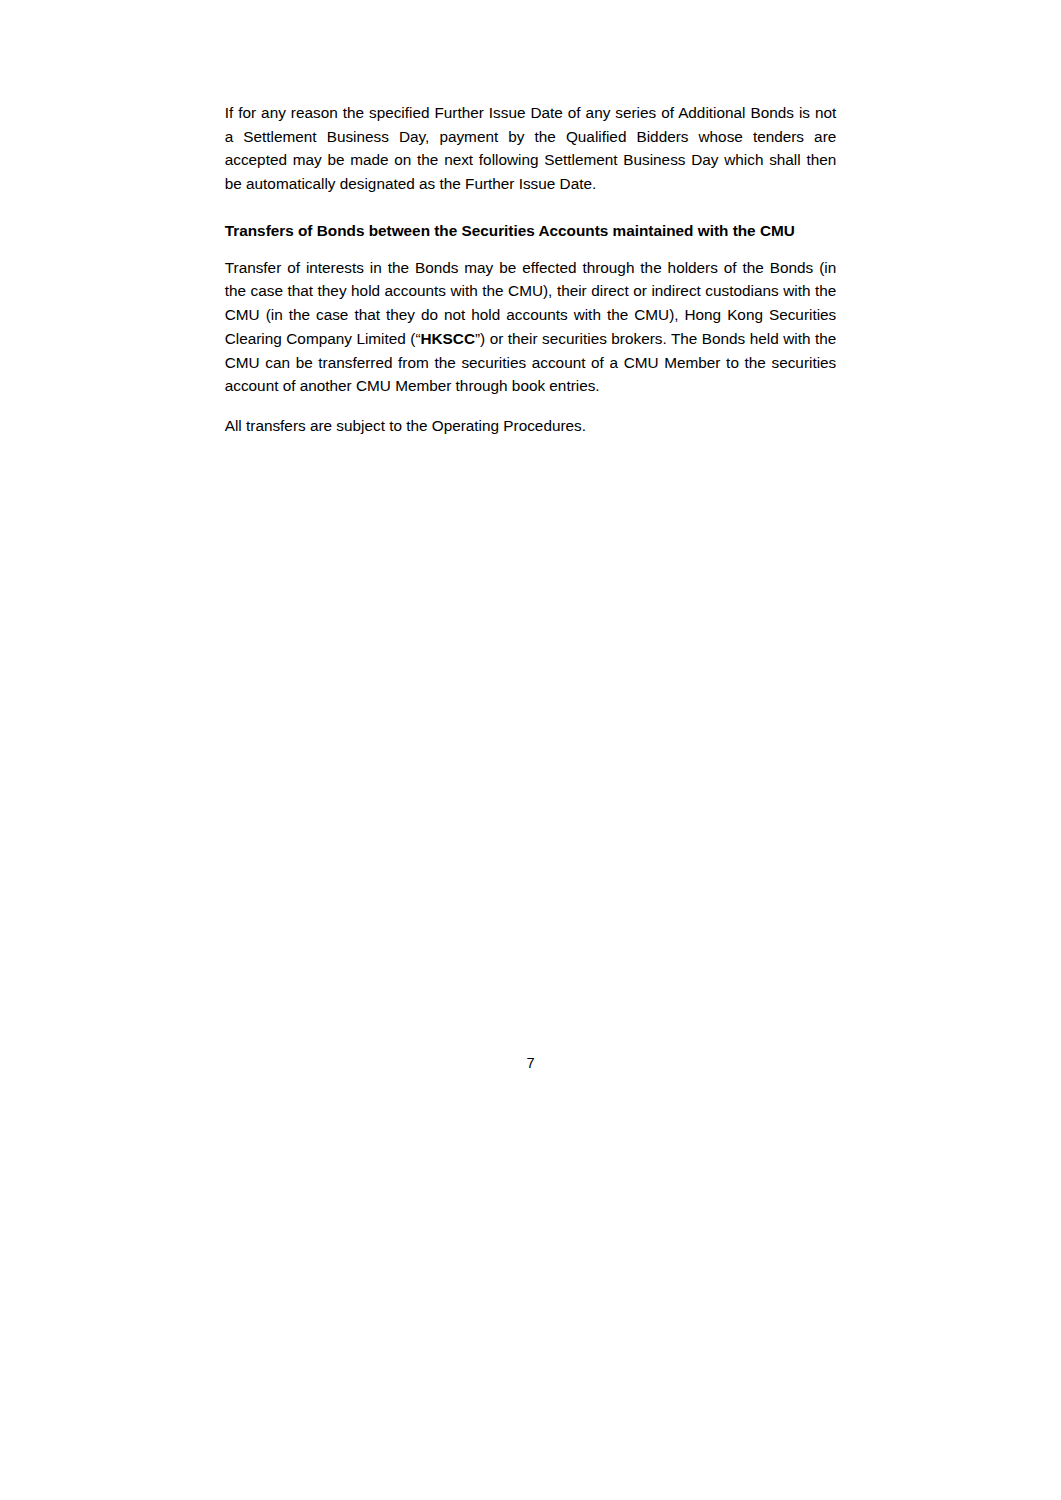If for any reason the specified Further Issue Date of any series of Additional Bonds is not a Settlement Business Day, payment by the Qualified Bidders whose tenders are accepted may be made on the next following Settlement Business Day which shall then be automatically designated as the Further Issue Date.
Transfers of Bonds between the Securities Accounts maintained with the CMU
Transfer of interests in the Bonds may be effected through the holders of the Bonds (in the case that they hold accounts with the CMU), their direct or indirect custodians with the CMU (in the case that they do not hold accounts with the CMU), Hong Kong Securities Clearing Company Limited (“HKSCC”) or their securities brokers. The Bonds held with the CMU can be transferred from the securities account of a CMU Member to the securities account of another CMU Member through book entries.
All transfers are subject to the Operating Procedures.
7